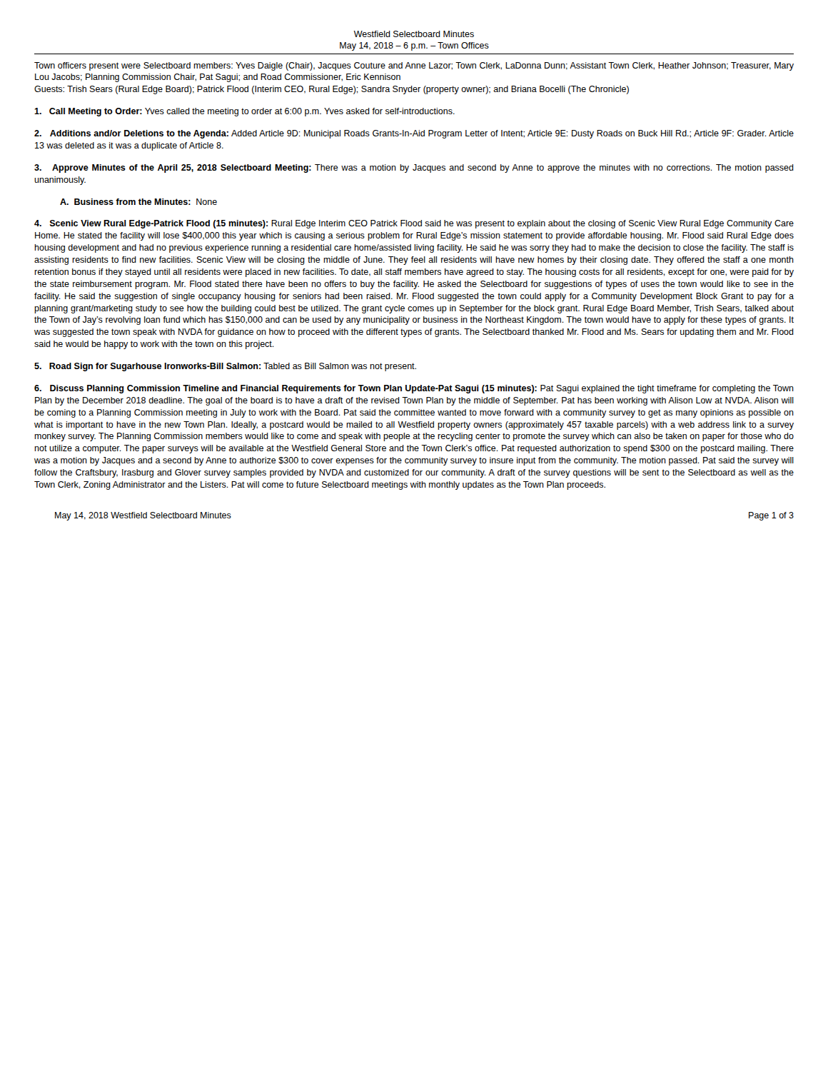Westfield Selectboard Minutes
May 14, 2018 – 6 p.m. – Town Offices
Town officers present were Selectboard members: Yves Daigle (Chair), Jacques Couture and Anne Lazor; Town Clerk, LaDonna Dunn; Assistant Town Clerk, Heather Johnson; Treasurer, Mary Lou Jacobs; Planning Commission Chair, Pat Sagui; and Road Commissioner, Eric Kennison
Guests: Trish Sears (Rural Edge Board); Patrick Flood (Interim CEO, Rural Edge); Sandra Snyder (property owner); and Briana Bocelli (The Chronicle)
1. Call Meeting to Order: Yves called the meeting to order at 6:00 p.m. Yves asked for self-introductions.
2. Additions and/or Deletions to the Agenda: Added Article 9D: Municipal Roads Grants-In-Aid Program Letter of Intent; Article 9E: Dusty Roads on Buck Hill Rd.; Article 9F: Grader. Article 13 was deleted as it was a duplicate of Article 8.
3. Approve Minutes of the April 25, 2018 Selectboard Meeting: There was a motion by Jacques and second by Anne to approve the minutes with no corrections. The motion passed unanimously.
A. Business from the Minutes: None
4. Scenic View Rural Edge-Patrick Flood (15 minutes): Rural Edge Interim CEO Patrick Flood said he was present to explain about the closing of Scenic View Rural Edge Community Care Home. He stated the facility will lose $400,000 this year which is causing a serious problem for Rural Edge’s mission statement to provide affordable housing. Mr. Flood said Rural Edge does housing development and had no previous experience running a residential care home/assisted living facility. He said he was sorry they had to make the decision to close the facility. The staff is assisting residents to find new facilities. Scenic View will be closing the middle of June. They feel all residents will have new homes by their closing date. They offered the staff a one month retention bonus if they stayed until all residents were placed in new facilities. To date, all staff members have agreed to stay. The housing costs for all residents, except for one, were paid for by the state reimbursement program. Mr. Flood stated there have been no offers to buy the facility. He asked the Selectboard for suggestions of types of uses the town would like to see in the facility. He said the suggestion of single occupancy housing for seniors had been raised. Mr. Flood suggested the town could apply for a Community Development Block Grant to pay for a planning grant/marketing study to see how the building could best be utilized. The grant cycle comes up in September for the block grant. Rural Edge Board Member, Trish Sears, talked about the Town of Jay’s revolving loan fund which has $150,000 and can be used by any municipality or business in the Northeast Kingdom. The town would have to apply for these types of grants. It was suggested the town speak with NVDA for guidance on how to proceed with the different types of grants. The Selectboard thanked Mr. Flood and Ms. Sears for updating them and Mr. Flood said he would be happy to work with the town on this project.
5. Road Sign for Sugarhouse Ironworks-Bill Salmon: Tabled as Bill Salmon was not present.
6. Discuss Planning Commission Timeline and Financial Requirements for Town Plan Update-Pat Sagui (15 minutes): Pat Sagui explained the tight timeframe for completing the Town Plan by the December 2018 deadline. The goal of the board is to have a draft of the revised Town Plan by the middle of September. Pat has been working with Alison Low at NVDA. Alison will be coming to a Planning Commission meeting in July to work with the Board. Pat said the committee wanted to move forward with a community survey to get as many opinions as possible on what is important to have in the new Town Plan. Ideally, a postcard would be mailed to all Westfield property owners (approximately 457 taxable parcels) with a web address link to a survey monkey survey. The Planning Commission members would like to come and speak with people at the recycling center to promote the survey which can also be taken on paper for those who do not utilize a computer. The paper surveys will be available at the Westfield General Store and the Town Clerk’s office. Pat requested authorization to spend $300 on the postcard mailing. There was a motion by Jacques and a second by Anne to authorize $300 to cover expenses for the community survey to insure input from the community. The motion passed. Pat said the survey will follow the Craftsbury, Irasburg and Glover survey samples provided by NVDA and customized for our community. A draft of the survey questions will be sent to the Selectboard as well as the Town Clerk, Zoning Administrator and the Listers. Pat will come to future Selectboard meetings with monthly updates as the Town Plan proceeds.
May 14, 2018 Westfield Selectboard Minutes Page 1 of 3